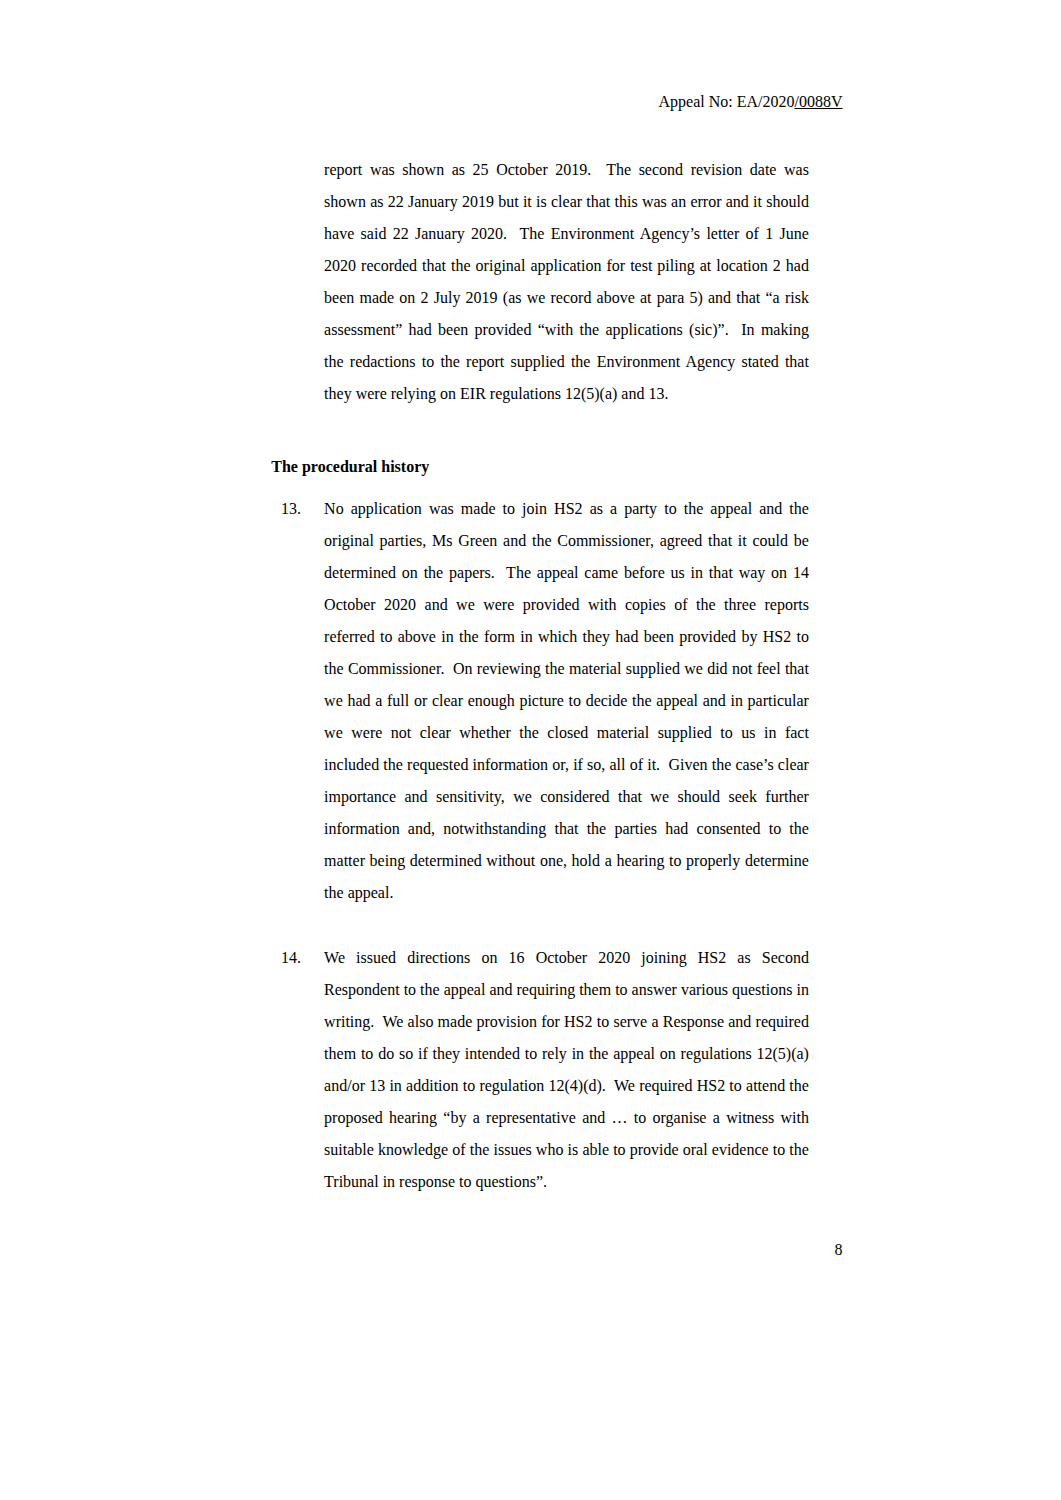Appeal No: EA/2020/0088V
report was shown as 25 October 2019. The second revision date was shown as 22 January 2019 but it is clear that this was an error and it should have said 22 January 2020. The Environment Agency’s letter of 1 June 2020 recorded that the original application for test piling at location 2 had been made on 2 July 2019 (as we record above at para 5) and that “a risk assessment” had been provided “with the applications (sic)”. In making the redactions to the report supplied the Environment Agency stated that they were relying on EIR regulations 12(5)(a) and 13.
The procedural history
No application was made to join HS2 as a party to the appeal and the original parties, Ms Green and the Commissioner, agreed that it could be determined on the papers. The appeal came before us in that way on 14 October 2020 and we were provided with copies of the three reports referred to above in the form in which they had been provided by HS2 to the Commissioner. On reviewing the material supplied we did not feel that we had a full or clear enough picture to decide the appeal and in particular we were not clear whether the closed material supplied to us in fact included the requested information or, if so, all of it. Given the case’s clear importance and sensitivity, we considered that we should seek further information and, notwithstanding that the parties had consented to the matter being determined without one, hold a hearing to properly determine the appeal.
We issued directions on 16 October 2020 joining HS2 as Second Respondent to the appeal and requiring them to answer various questions in writing. We also made provision for HS2 to serve a Response and required them to do so if they intended to rely in the appeal on regulations 12(5)(a) and/or 13 in addition to regulation 12(4)(d). We required HS2 to attend the proposed hearing “by a representative and … to organise a witness with suitable knowledge of the issues who is able to provide oral evidence to the Tribunal in response to questions”.
8